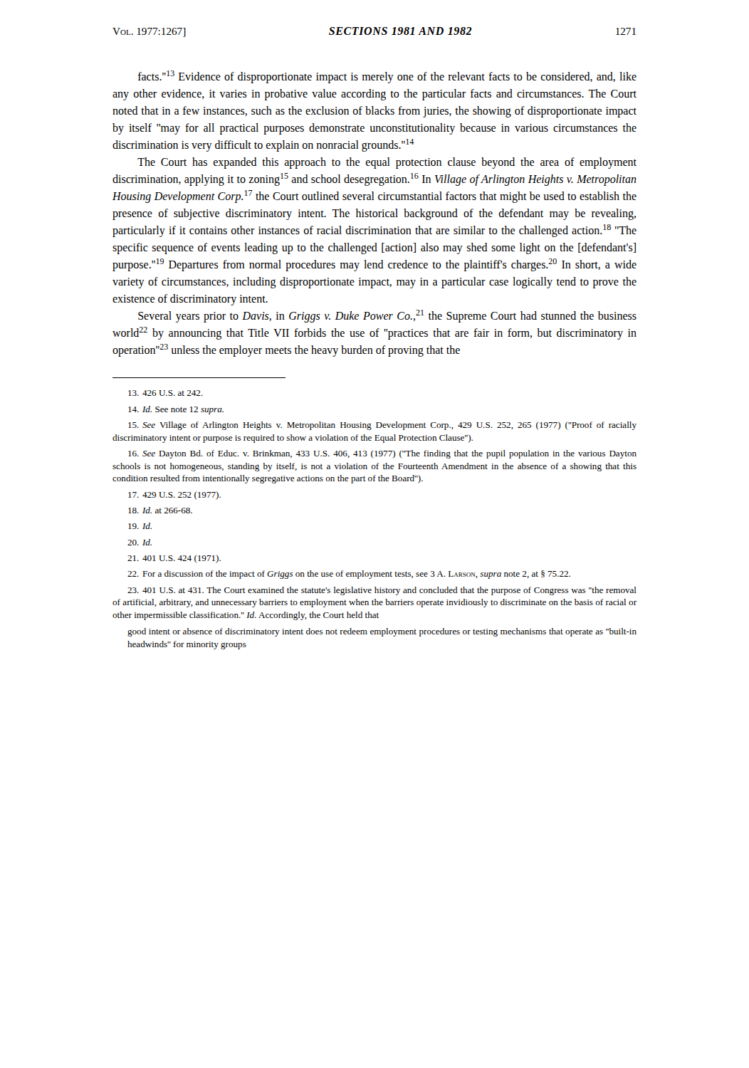Vol. 1977:1267] SECTIONS 1981 AND 1982 1271
facts.''13 Evidence of disproportionate impact is merely one of the relevant facts to be considered, and, like any other evidence, it varies in probative value according to the particular facts and circumstances. The Court noted that in a few instances, such as the exclusion of blacks from juries, the showing of disproportionate impact by itself ''may for all practical purposes demonstrate unconstitutionality because in various circumstances the discrimination is very difficult to explain on nonracial grounds.''14
The Court has expanded this approach to the equal protection clause beyond the area of employment discrimination, applying it to zoning15 and school desegregation.16 In Village of Arlington Heights v. Metropolitan Housing Development Corp.17 the Court outlined several circumstantial factors that might be used to establish the presence of subjective discriminatory intent. The historical background of the defendant may be revealing, particularly if it contains other instances of racial discrimination that are similar to the challenged action.18 ''The specific sequence of events leading up to the challenged [action] also may shed some light on the [defendant's] purpose.''19 Departures from normal procedures may lend credence to the plaintiff's charges.20 In short, a wide variety of circumstances, including disproportionate impact, may in a particular case logically tend to prove the existence of discriminatory intent.
Several years prior to Davis, in Griggs v. Duke Power Co.,21 the Supreme Court had stunned the business world22 by announcing that Title VII forbids the use of ''practices that are fair in form, but discriminatory in operation''23 unless the employer meets the heavy burden of proving that the
13. 426 U.S. at 242.
14. Id. See note 12 supra.
15. See Village of Arlington Heights v. Metropolitan Housing Development Corp., 429 U.S. 252, 265 (1977) (''Proof of racially discriminatory intent or purpose is required to show a violation of the Equal Protection Clause'').
16. See Dayton Bd. of Educ. v. Brinkman, 433 U.S. 406, 413 (1977) (''The finding that the pupil population in the various Dayton schools is not homogeneous, standing by itself, is not a violation of the Fourteenth Amendment in the absence of a showing that this condition resulted from intentionally segregative actions on the part of the Board'').
17. 429 U.S. 252 (1977).
18. Id. at 266-68.
19. Id.
20. Id.
21. 401 U.S. 424 (1971).
22. For a discussion of the impact of Griggs on the use of employment tests, see 3 A. Larson, supra note 2, at § 75.22.
23. 401 U.S. at 431. The Court examined the statute's legislative history and concluded that the purpose of Congress was ''the removal of artificial, arbitrary, and unnecessary barriers to employment when the barriers operate invidiously to discriminate on the basis of racial or other impermissible classification.'' Id. Accordingly, the Court held that
good intent or absence of discriminatory intent does not redeem employment procedures or testing mechanisms that operate as ''built-in headwinds'' for minority groups